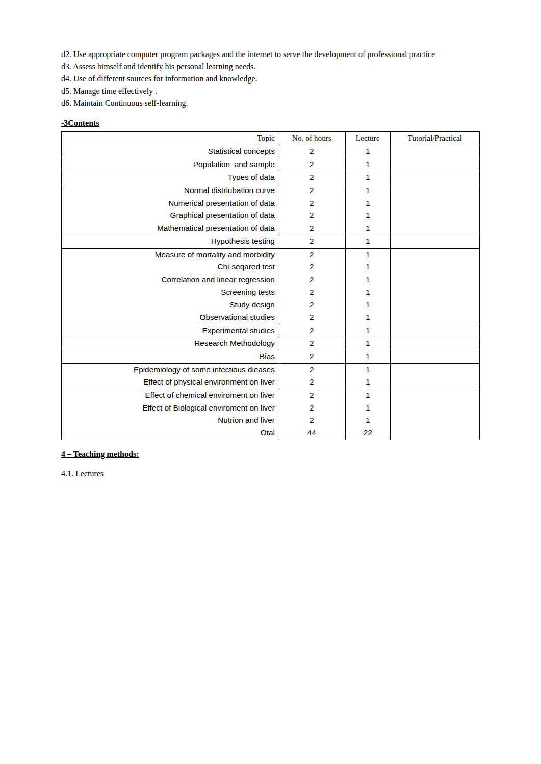d2. Use appropriate computer program packages and the internet to serve the development of professional practice
d3. Assess himself and identify his personal learning needs.
d4. Use of different sources for information and knowledge.
d5. Manage time effectively .
d6. Maintain Continuous self-learning.
-3Contents
| Topic | No. of hours | Lecture | Tutorial/Practical |
| --- | --- | --- | --- |
| Statistical concepts | 2 | 1 | |
| Population and sample | 2 | 1 | |
| Types of data | 2 | 1 | |
| Normal distriubation curve | 2 | 1 | |
| Numerical presentation of data | 2 | 1 |
| Graphical presentation of data | 2 | 1 |
| Mathematical presentation of data | 2 | 1 |
| Hypothesis testing | 2 | 1 | |
| Measure of mortality and morbidity | 2 | 1 | |
| Chi-seqared test | 2 | 1 |
| Correlation and linear regression | 2 | 1 |
| Screening tests | 2 | 1 |
| Study design | 2 | 1 |
| Observational studies | 2 | 1 |
| Experimental studies | 2 | 1 | |
| Research Methodology | 2 | 1 | |
| Bias | 2 | 1 | |
| Epidemiology of some infectious dieases | 2 | 1 | |
| Effect of physical environment on liver | 2 | 1 |
| Effect of chemical enviroment on liver | 2 | 1 | |
| Effect of Biological enviroment on liver | 2 | 1 |
| Nutrion and liver | 2 | 1 |
| Otal | 44 | 22 |
4 – Teaching methods:
4.1. Lectures